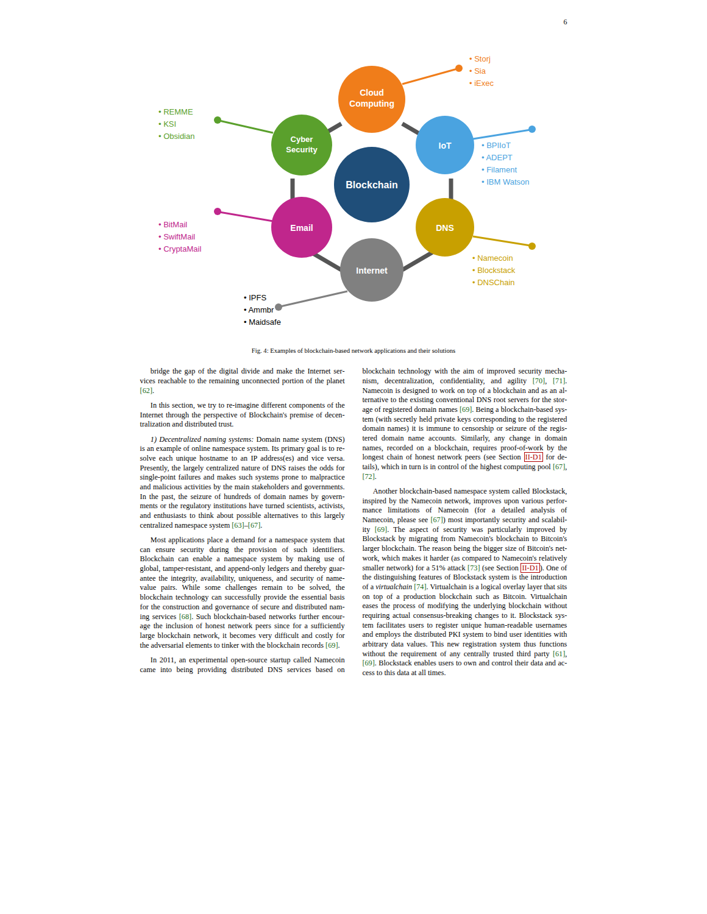6
Cloud Computing • Storj • Sia • iExec Cyber Security • REMME • KSI • Obsidian IoT • BPIIoT • ADEPT • Filament • IBM Watson Blockchain Email • BitMail • SwiftMail • CryptaMail DNS • Namecoin • Blockstack • DNSChain Internet • IPFS • Ammbr • Maidsafe
Fig. 4: Examples of blockchain-based network applications and their solutions
bridge the gap of the digital divide and make the Internet services reachable to the remaining unconnected portion of the planet [62].
In this section, we try to re-imagine different components of the Internet through the perspective of Blockchain's premise of decentralization and distributed trust.
1) Decentralized naming systems: Domain name system (DNS) is an example of online namespace system. Its primary goal is to resolve each unique hostname to an IP address(es) and vice versa. Presently, the largely centralized nature of DNS raises the odds for single-point failures and makes such systems prone to malpractice and malicious activities by the main stakeholders and governments. In the past, the seizure of hundreds of domain names by governments or the regulatory institutions have turned scientists, activists, and enthusiasts to think about possible alternatives to this largely centralized namespace system [63]–[67].
Most applications place a demand for a namespace system that can ensure security during the provision of such identifiers. Blockchain can enable a namespace system by making use of global, tamper-resistant, and append-only ledgers and thereby guarantee the integrity, availability, uniqueness, and security of name-value pairs. While some challenges remain to be solved, the blockchain technology can successfully provide the essential basis for the construction and governance of secure and distributed naming services [68]. Such blockchain-based networks further encourage the inclusion of honest network peers since for a sufficiently large blockchain network, it becomes very difficult and costly for the adversarial elements to tinker with the blockchain records [69].
In 2011, an experimental open-source startup called Namecoin came into being providing distributed DNS services based on blockchain technology with the aim of improved security mechanism, decentralization, confidentiality, and agility [70], [71]. Namecoin is designed to work on top of a blockchain and as an alternative to the existing conventional DNS root servers for the storage of registered domain names [69]. Being a blockchain-based system (with secretly held private keys corresponding to the registered domain names) it is immune to censorship or seizure of the registered domain name accounts. Similarly, any change in domain names, recorded on a blockchain, requires proof-of-work by the longest chain of honest network peers (see Section II-D1 for details), which in turn is in control of the highest computing pool [67], [72].
Another blockchain-based namespace system called Blockstack, inspired by the Namecoin network, improves upon various performance limitations of Namecoin (for a detailed analysis of Namecoin, please see [67]) most importantly security and scalability [69]. The aspect of security was particularly improved by Blockstack by migrating from Namecoin's blockchain to Bitcoin's larger blockchain. The reason being the bigger size of Bitcoin's network, which makes it harder (as compared to Namecoin's relatively smaller network) for a 51% attack [73] (see Section II-D1). One of the distinguishing features of Blockstack system is the introduction of a virtualchain [74]. Virtualchain is a logical overlay layer that sits on top of a production blockchain such as Bitcoin. Virtualchain eases the process of modifying the underlying blockchain without requiring actual consensus-breaking changes to it. Blockstack system facilitates users to register unique human-readable usernames and employs the distributed PKI system to bind user identities with arbitrary data values. This new registration system thus functions without the requirement of any centrally trusted third party [61], [69]. Blockstack enables users to own and control their data and access to this data at all times.